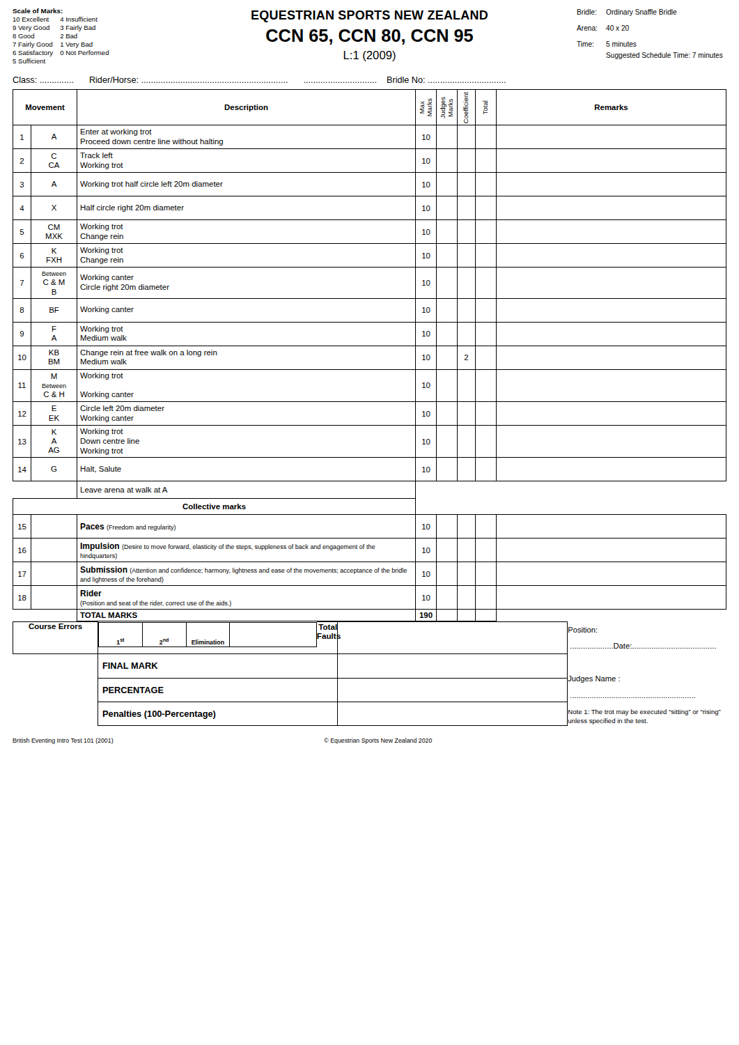Scale of Marks:
| 10 Excellent | 4 Insufficient |
| 9 Very Good | 3 Fairly Bad |
| 8 Good | 2 Bad |
| 7 Fairly Good | 1 Very Bad |
| 6 Satisfactory | 0 Not Performed |
| 5 Sufficient | |
EQUESTRIAN SPORTS NEW ZEALAND
CCN 65, CCN 80, CCN 95
L:1 (2009)
| Bridle: | Ordinary Snaffle Bridle |
| Arena: | 40 x 20 |
| Time: | 5 minutes |
| | Suggested Schedule Time: 7 minutes |
Class: .............. Rider/Horse: ............................................................ .............................. Bridle No: ................................
| Movement | Description | Max Marks | Judges Marks | Coefficient | Total | Remarks |
| --- | --- | --- | --- | --- | --- | --- |
| 1 | A | Enter at working trot Proceed down centre line without halting | 10 | | | | |
| 2 | C CA | Track left Working trot | 10 | | | | |
| 3 | A | Working trot half circle left 20m diameter | 10 | | | | |
| 4 | X | Half circle right 20m diameter | 10 | | | | |
| 5 | CM MXK | Working trot Change rein | 10 | | | | |
| 6 | K FXH | Working trot Change rein | 10 | | | | |
| 7 | Between C & M B | Working canter Circle right 20m diameter | 10 | | | | |
| 8 | BF | Working canter | 10 | | | | |
| 9 | F A | Working trot Medium walk | 10 | | | | |
| 10 | KB BM | Change rein at free walk on a long rein Medium walk | 10 | | 2 | | |
| 11 | M Between C & H | Working trot Working canter | 10 | | | | |
| 12 | E EK | Circle left 20m diameter Working canter | 10 | | | | |
| 13 | K A AG | Working trot Down centre line Working trot | 10 | | | | |
| 14 | G | Halt, Salute | 10 | | | | |
| | Leave arena at walk at A | |
| Collective marks | |
| 15 | | Paces (Freedom and regularity) | 10 | | | | |
| 16 | | Impulsion (Desire to move forward, elasticity of the steps, suppleness of back and engagement of the hindquarters) | 10 | | | | |
| 17 | | Submission (Attention and confidence; harmony, lightness and ease of the movements; acceptance of the bridle and lightness of the forehand) | 10 | | | | |
| 18 | | Rider (Position and seat of the rider, correct use of the aids.) | 10 | | | | |
| | TOTAL MARKS | 190 | | | | |
| Course Errors | 1 st 2 nd Elimination | Total Faults | | Position: ....................Date:....................................... Judges Name : .......................................................... Note 1: The trot may be executed “sitting” or “rising” unless specified in the test. |
| | FINAL MARK | |
| | PERCENTAGE | |
| | Penalties (100-Percentage) | |
British Eventing Intro Test 101 (2001)
© Equestrian Sports New Zealand 2020